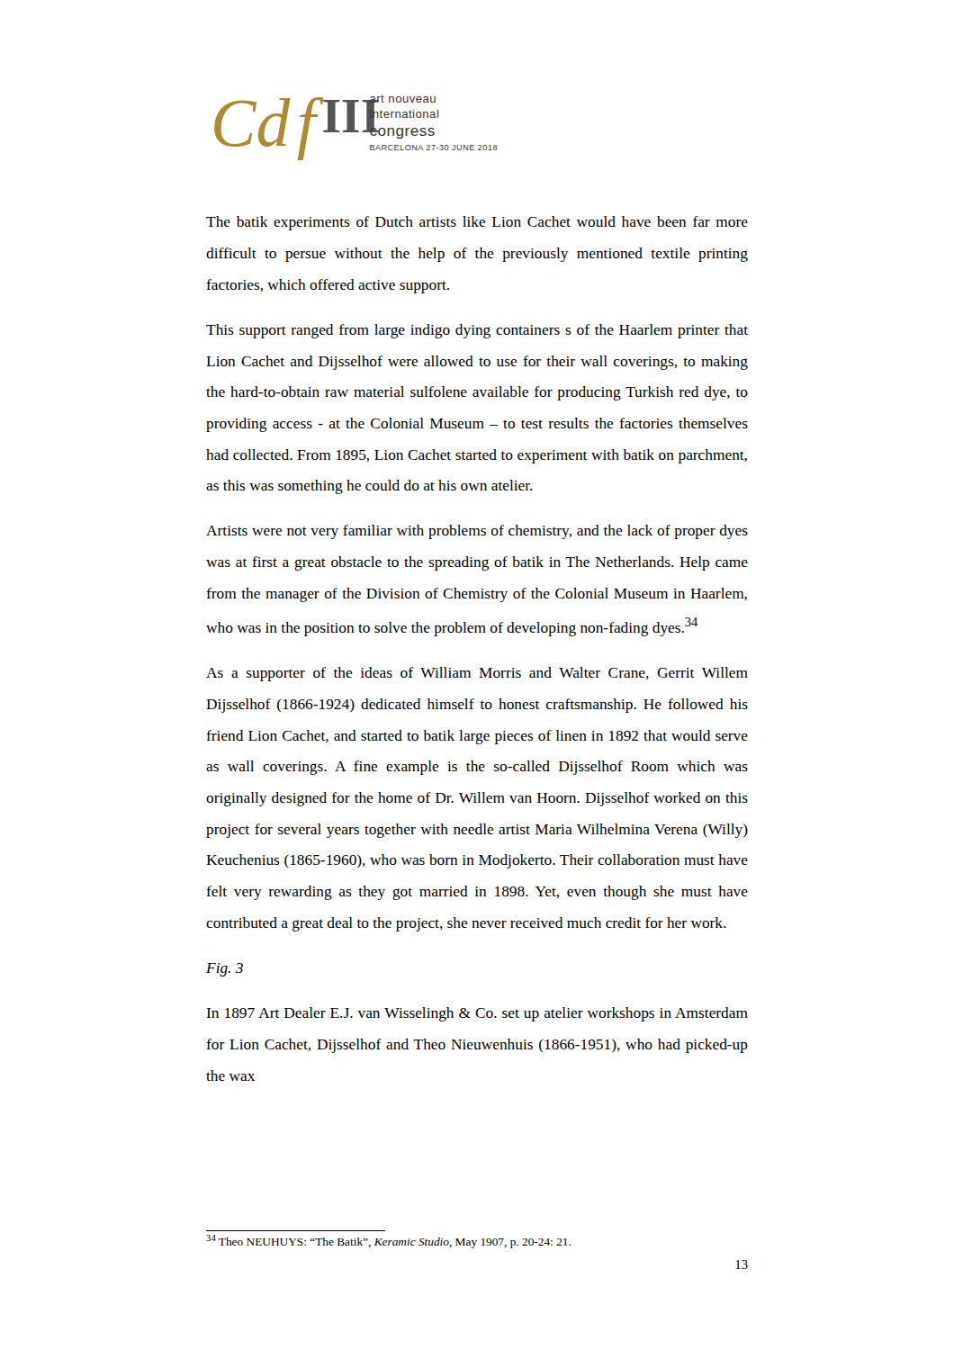The batik experiments of Dutch artists like Lion Cachet would have been far more difficult to persue without the help of the previously mentioned textile printing factories, which offered active support.
This support ranged from large indigo dying containers s of the Haarlem printer that Lion Cachet and Dijsselhof were allowed to use for their wall coverings, to making the hard-to-obtain raw material sulfolene available for producing Turkish red dye, to providing access - at the Colonial Museum – to test results the factories themselves had collected. From 1895, Lion Cachet started to experiment with batik on parchment, as this was something he could do at his own atelier.
Artists were not very familiar with problems of chemistry, and the lack of proper dyes was at first a great obstacle to the spreading of batik in The Netherlands. Help came from the manager of the Division of Chemistry of the Colonial Museum in Haarlem, who was in the position to solve the problem of developing non-fading dyes.34
As a supporter of the ideas of William Morris and Walter Crane, Gerrit Willem Dijsselhof (1866-1924) dedicated himself to honest craftsmanship. He followed his friend Lion Cachet, and started to batik large pieces of linen in 1892 that would serve as wall coverings. A fine example is the so-called Dijsselhof Room which was originally designed for the home of Dr. Willem van Hoorn. Dijsselhof worked on this project for several years together with needle artist Maria Wilhelmina Verena (Willy) Keuchenius (1865-1960), who was born in Modjokerto. Their collaboration must have felt very rewarding as they got married in 1898. Yet, even though she must have contributed a great deal to the project, she never received much credit for her work.
Fig. 3
In 1897 Art Dealer E.J. van Wisselingh & Co. set up atelier workshops in Amsterdam for Lion Cachet, Dijsselhof and Theo Nieuwenhuis (1866-1951), who had picked-up the wax
34 Theo NEUHUYS: “The Batik”, Keramic Studio, May 1907, p. 20-24: 21.
13